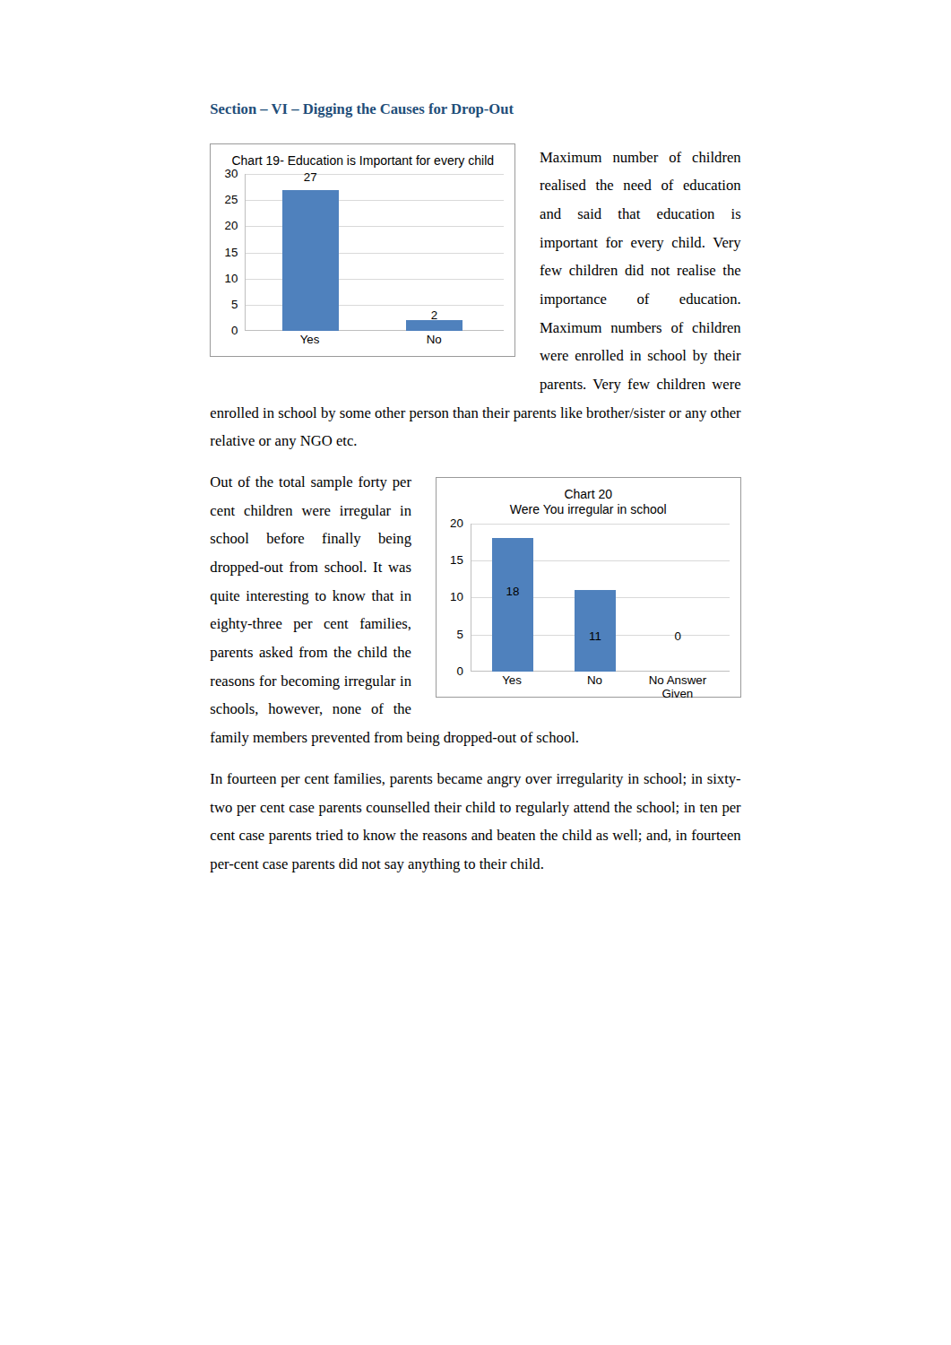Section – VI – Digging the Causes for Drop-Out
Chart 19- Education is Important for every child
30 25 20 15 10 5 0
27
2
Yes No
Maximum number of children realised the need of education and said that education is important for every child. Very few children did not realise the importance of education. Maximum numbers of children were enrolled in school by their parents. Very few children were enrolled in school by some other person than their parents like brother/sister or any other relative or any NGO etc.
Chart 20
Were You irregular in school
20 15 10 5 0
18
11
0
Yes No No Answer Given
Out of the total sample forty per cent children were irregular in school before finally being dropped-out from school. It was quite interesting to know that in eighty-three per cent families, parents asked from the child the reasons for becoming irregular in schools, however, none of the family members prevented from being dropped-out of school.
In fourteen per cent families, parents became angry over irregularity in school; in sixty-two per cent case parents counselled their child to regularly attend the school; in ten per cent case parents tried to know the reasons and beaten the child as well; and, in fourteen per-cent case parents did not say anything to their child.